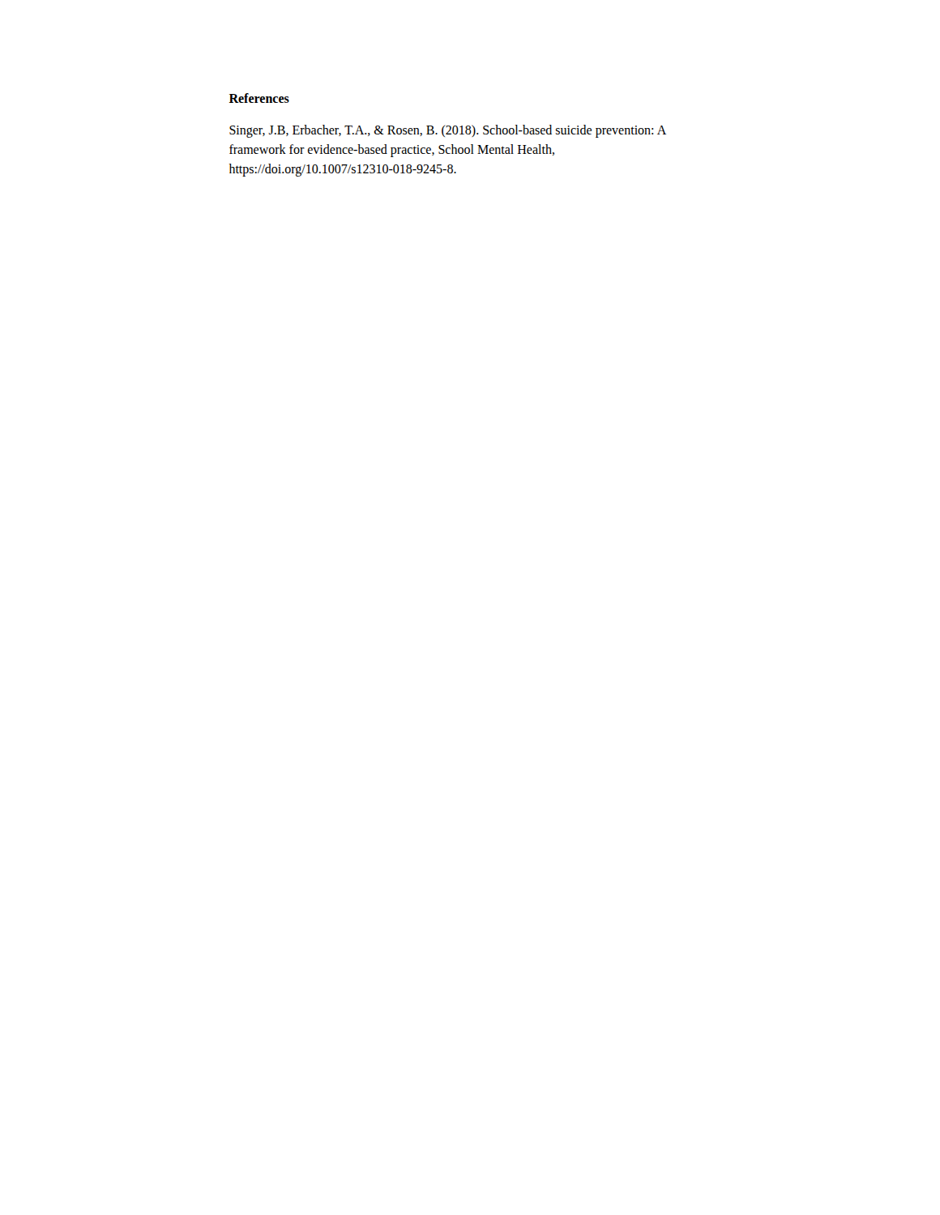References
Singer, J.B, Erbacher, T.A., & Rosen, B. (2018). School-based suicide prevention: A framework for evidence-based practice, School Mental Health, https://doi.org/10.1007/s12310-018-9245-8.